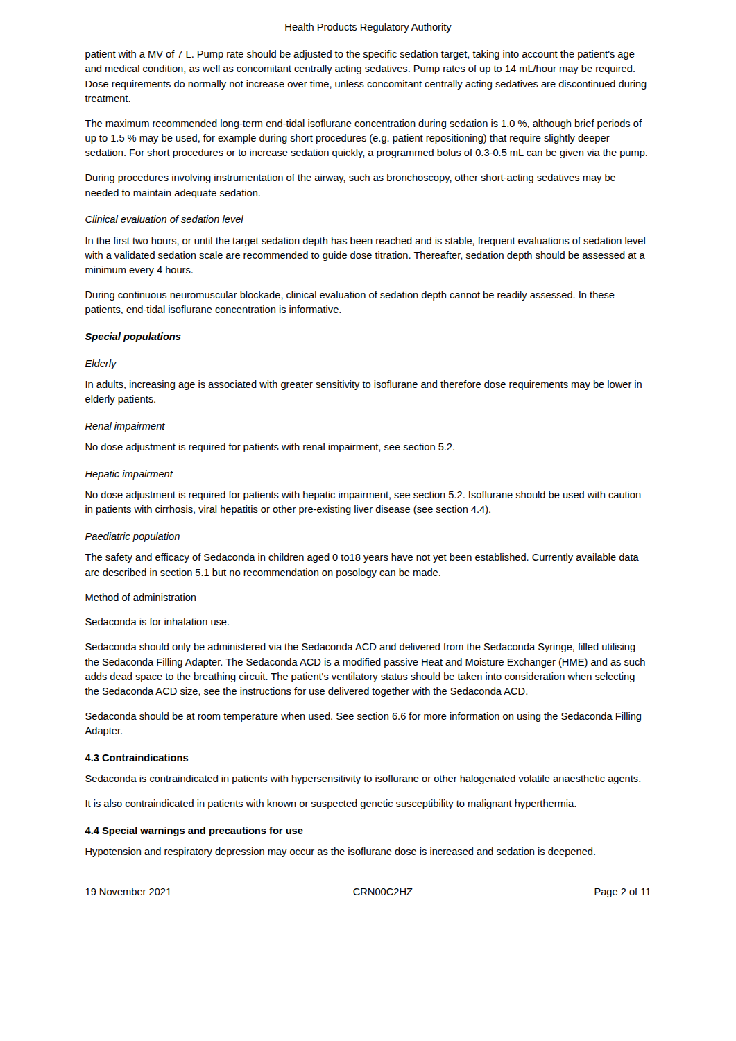Health Products Regulatory Authority
patient with a MV of 7 L. Pump rate should be adjusted to the specific sedation target, taking into account the patient's age and medical condition, as well as concomitant centrally acting sedatives. Pump rates of up to 14 mL/hour may be required. Dose requirements do normally not increase over time, unless concomitant centrally acting sedatives are discontinued during treatment.
The maximum recommended long-term end-tidal isoflurane concentration during sedation is 1.0 %, although brief periods of up to 1.5 % may be used, for example during short procedures (e.g. patient repositioning) that require slightly deeper sedation. For short procedures or to increase sedation quickly, a programmed bolus of 0.3-0.5 mL can be given via the pump.
During procedures involving instrumentation of the airway, such as bronchoscopy, other short-acting sedatives may be needed to maintain adequate sedation.
Clinical evaluation of sedation level
In the first two hours, or until the target sedation depth has been reached and is stable, frequent evaluations of sedation level with a validated sedation scale are recommended to guide dose titration. Thereafter, sedation depth should be assessed at a minimum every 4 hours.
During continuous neuromuscular blockade, clinical evaluation of sedation depth cannot be readily assessed. In these patients, end-tidal isoflurane concentration is informative.
Special populations
Elderly
In adults, increasing age is associated with greater sensitivity to isoflurane and therefore dose requirements may be lower in elderly patients.
Renal impairment
No dose adjustment is required for patients with renal impairment, see section 5.2.
Hepatic impairment
No dose adjustment is required for patients with hepatic impairment, see section 5.2. Isoflurane should be used with caution in patients with cirrhosis, viral hepatitis or other pre-existing liver disease (see section 4.4).
Paediatric population
The safety and efficacy of Sedaconda in children aged 0 to18 years have not yet been established. Currently available data are described in section 5.1 but no recommendation on posology can be made.
Method of administration
Sedaconda is for inhalation use.
Sedaconda should only be administered via the Sedaconda ACD and delivered from the Sedaconda Syringe, filled utilising the Sedaconda Filling Adapter. The Sedaconda ACD is a modified passive Heat and Moisture Exchanger (HME) and as such adds dead space to the breathing circuit. The patient's ventilatory status should be taken into consideration when selecting the Sedaconda ACD size, see the instructions for use delivered together with the Sedaconda ACD.
Sedaconda should be at room temperature when used. See section 6.6 for more information on using the Sedaconda Filling Adapter.
4.3 Contraindications
Sedaconda is contraindicated in patients with hypersensitivity to isoflurane or other halogenated volatile anaesthetic agents.
It is also contraindicated in patients with known or suspected genetic susceptibility to malignant hyperthermia.
4.4 Special warnings and precautions for use
Hypotension and respiratory depression may occur as the isoflurane dose is increased and sedation is deepened.
19 November 2021 CRN00C2HZ Page 2 of 11